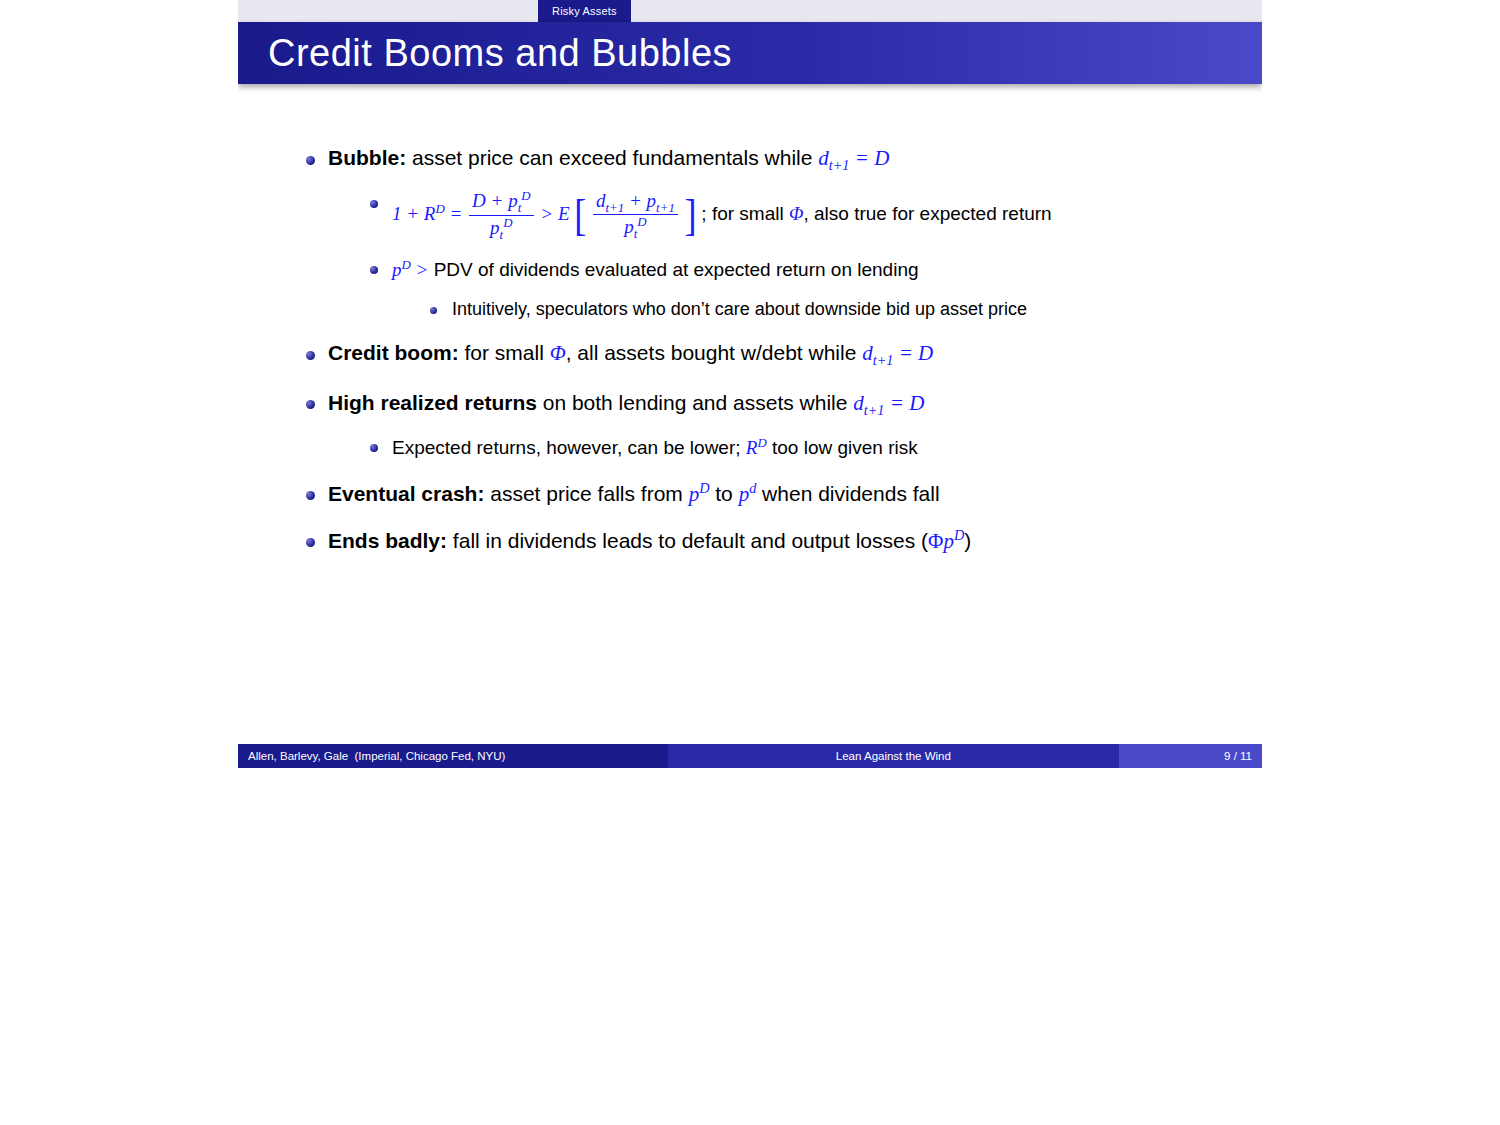Risky Assets
Credit Booms and Bubbles
Bubble: asset price can exceed fundamentals while dt+1 = D
1 + RD = D + ptD ptD > E [ dt+1 + pt+1 ptD ] ; for small Φ, also true for expected return
pD > PDV of dividends evaluated at expected return on lending
Intuitively, speculators who don’t care about downside bid up asset price
Credit boom: for small Φ, all assets bought w/debt while dt+1 = D
High realized returns on both lending and assets while dt+1 = D
Expected returns, however, can be lower; RD too low given risk
Eventual crash: asset price falls from pD to pd when dividends fall
Ends badly: fall in dividends leads to default and output losses (ΦpD)
Allen, Barlevy, Gale (Imperial, Chicago Fed, NYU)
Lean Against the Wind
9 / 11